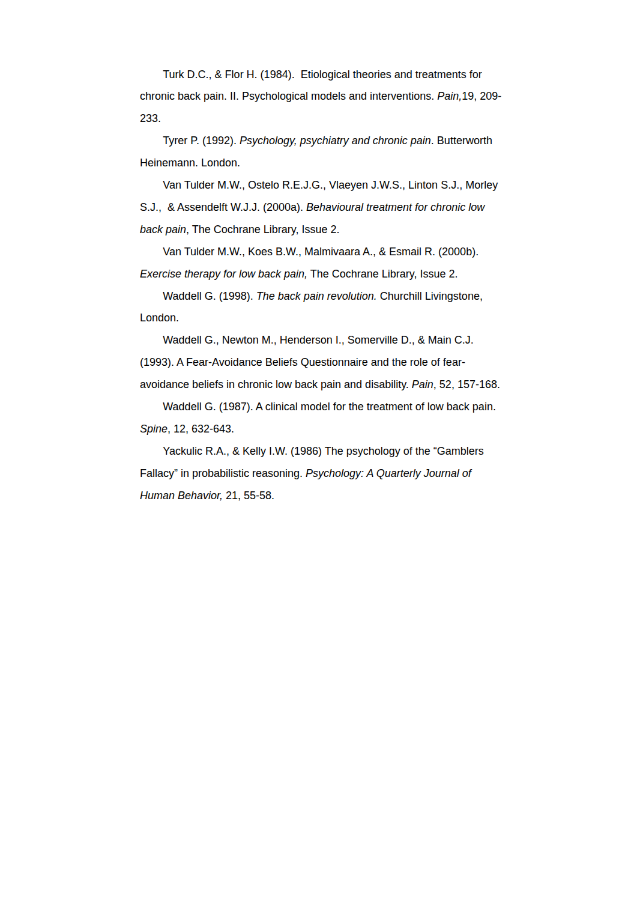Turk D.C., & Flor H. (1984). Etiological theories and treatments for chronic back pain. II. Psychological models and interventions. Pain, 19, 209-233.
Tyrer P. (1992). Psychology, psychiatry and chronic pain. Butterworth Heinemann. London.
Van Tulder M.W., Ostelo R.E.J.G., Vlaeyen J.W.S., Linton S.J., Morley S.J., & Assendelft W.J.J. (2000a). Behavioural treatment for chronic low back pain, The Cochrane Library, Issue 2.
Van Tulder M.W., Koes B.W., Malmivaara A., & Esmail R. (2000b). Exercise therapy for low back pain, The Cochrane Library, Issue 2.
Waddell G. (1998). The back pain revolution. Churchill Livingstone, London.
Waddell G., Newton M., Henderson I., Somerville D., & Main C.J. (1993). A Fear-Avoidance Beliefs Questionnaire and the role of fear-avoidance beliefs in chronic low back pain and disability. Pain, 52, 157-168.
Waddell G. (1987). A clinical model for the treatment of low back pain. Spine, 12, 632-643.
Yackulic R.A., & Kelly I.W. (1986) The psychology of the “Gamblers Fallacy” in probabilistic reasoning. Psychology: A Quarterly Journal of Human Behavior, 21, 55-58.